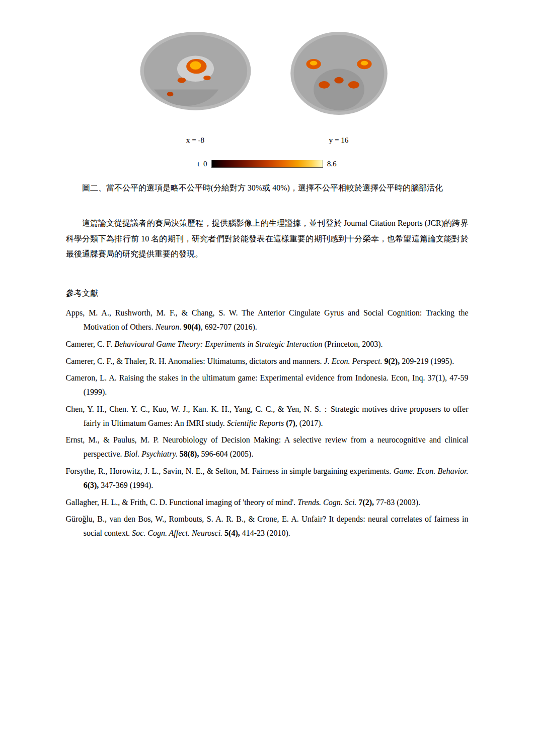x = -8
y = 16
t 0
8.6
圖二、當不公平的選項是略不公平時(分給對方 30%或 40%)，選擇不公平相較於選擇公平時的腦部活化
這篇論文從提議者的賽局決策歷程，提供腦影像上的生理證據，並刊登於 Journal Citation Reports (JCR)的跨界科學分類下為排行前 10 名的期刊，研究者們對於能發表在這樣重要的期刊感到十分榮幸，也希望這篇論文能對於最後通牒賽局的研究提供重要的發現。
參考文獻
Apps, M. A., Rushworth, M. F., & Chang, S. W. The Anterior Cingulate Gyrus and Social Cognition: Tracking the Motivation of Others. Neuron. 90(4), 692-707 (2016).
Camerer, C. F. Behavioural Game Theory: Experiments in Strategic Interaction (Princeton, 2003).
Camerer, C. F., & Thaler, R. H. Anomalies: Ultimatums, dictators and manners. J. Econ. Perspect. 9(2), 209-219 (1995).
Cameron, L. A. Raising the stakes in the ultimatum game: Experimental evidence from Indonesia. Econ, Inq. 37(1), 47-59 (1999).
Chen, Y. H., Chen. Y. C., Kuo, W. J., Kan. K. H., Yang, C. C., & Yen, N. S.：Strategic motives drive proposers to offer fairly in Ultimatum Games: An fMRI study. Scientific Reports (7), (2017).
Ernst, M., & Paulus, M. P. Neurobiology of Decision Making: A selective review from a neurocognitive and clinical perspective. Biol. Psychiatry. 58(8), 596-604 (2005).
Forsythe, R., Horowitz, J. L., Savin, N. E., & Sefton, M. Fairness in simple bargaining experiments. Game. Econ. Behavior. 6(3), 347-369 (1994).
Gallagher, H. L., & Frith, C. D. Functional imaging of 'theory of mind'. Trends. Cogn. Sci. 7(2), 77-83 (2003).
Güroğlu, B., van den Bos, W., Rombouts, S. A. R. B., & Crone, E. A. Unfair? It depends: neural correlates of fairness in social context. Soc. Cogn. Affect. Neurosci. 5(4), 414-23 (2010).